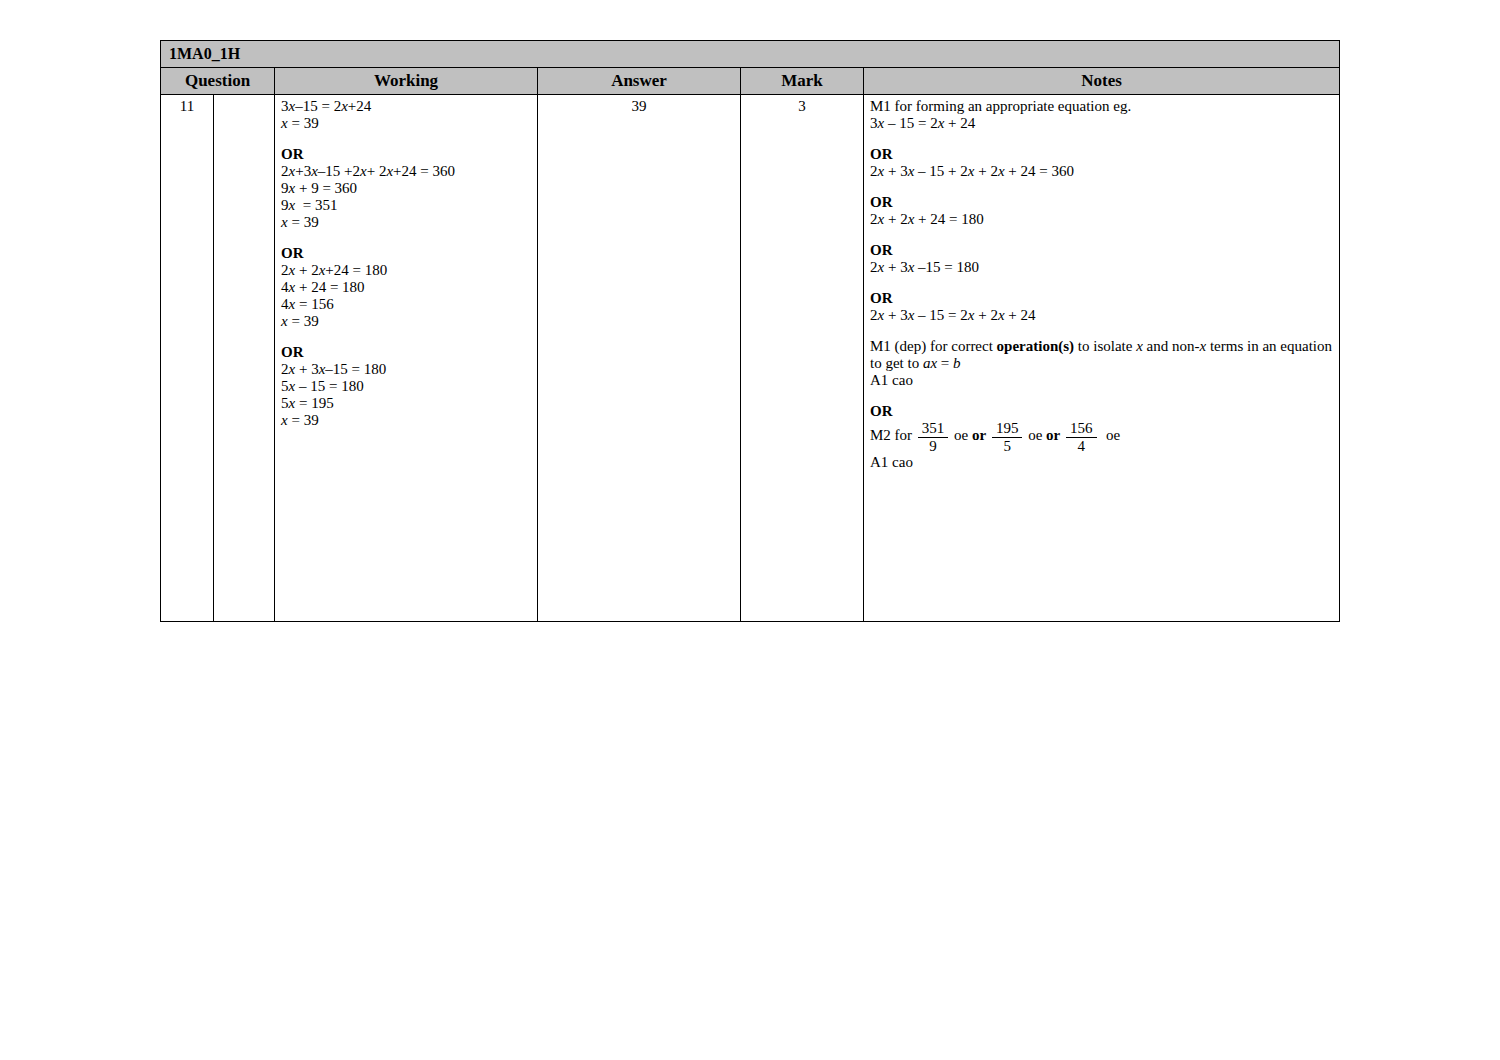| 1MA0_1H |
| Question | Working | Answer | Mark | Notes |
| 11 | | 3 x –15 = 2 x +24 x = 39 OR 2 x +3 x –15 +2 x + 2 x +24 = 360 9 x + 9 = 360 9 x = 351 x = 39 OR 2 x + 2 x +24 = 180 4 x + 24 = 180 4 x = 156 x = 39 OR 2 x + 3 x –15 = 180 5 x – 15 = 180 5 x = 195 x = 39 | 39 | 3 | M1 for forming an appropriate equation eg. 3 x – 15 = 2 x + 24 OR 2 x + 3 x – 15 + 2 x + 2 x + 24 = 360 OR 2 x + 2 x + 24 = 180 OR 2 x + 3 x –15 = 180 OR 2 x + 3 x – 15 = 2 x + 2 x + 24 M1 (dep) for correct operation(s) to isolate x and non- x terms in an equation to get to ax = b A1 cao OR M2 for 351 9 oe or 195 5 oe or 156 4 oe A1 cao |